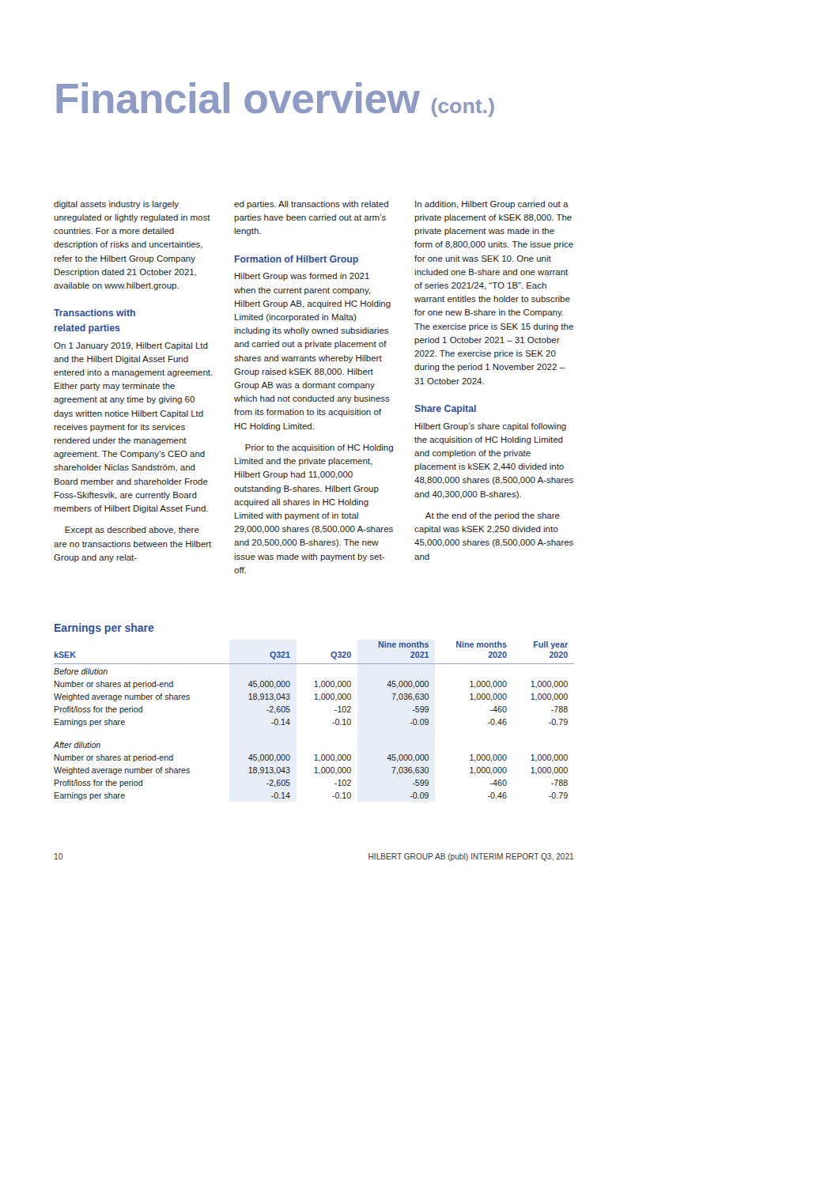Financial overview (cont.)
digital assets industry is largely unregulated or lightly regulated in most countries. For a more detailed description of risks and uncertainties, refer to the Hilbert Group Company Description dated 21 October 2021, available on www.hilbert.group.
Transactions with
related parties
On 1 January 2019, Hilbert Capital Ltd and the Hilbert Digital Asset Fund entered into a management agreement. Either party may terminate the agreement at any time by giving 60 days written notice Hilbert Capital Ltd receives payment for its services rendered under the management agreement. The Company’s CEO and shareholder Niclas Sandström, and Board member and shareholder Frode Foss-Skiftesvik, are currently Board members of Hilbert Digital Asset Fund.
Except as described above, there are no transactions between the Hilbert Group and any relat-
ed parties. All transactions with related parties have been carried out at arm’s length.
Formation of Hilbert Group
Hilbert Group was formed in 2021 when the current parent company, Hilbert Group AB, acquired HC Holding Limited (incorporated in Malta) including its wholly owned subsidiaries and carried out a private placement of shares and warrants whereby Hilbert Group raised kSEK 88,000. Hilbert Group AB was a dormant company which had not conducted any business from its formation to its acquisition of HC Holding Limited.
Prior to the acquisition of HC Holding Limited and the private placement, Hilbert Group had 11,000,000 outstanding B-shares. Hilbert Group acquired all shares in HC Holding Limited with payment of in total 29,000,000 shares (8,500,000 A-shares and 20,500,000 B-shares). The new issue was made with payment by set-off.
In addition, Hilbert Group carried out a private placement of kSEK 88,000. The private placement was made in the form of 8,800,000 units. The issue price for one unit was SEK 10. One unit included one B-share and one warrant of series 2021/24, “TO 1B”. Each warrant entitles the holder to subscribe for one new B-share in the Company. The exercise price is SEK 15 during the period 1 October 2021 – 31 October 2022. The exercise price is SEK 20 during the period 1 November 2022 – 31 October 2024.
Share Capital
Hilbert Group’s share capital following the acquisition of HC Holding Limited and completion of the private placement is kSEK 2,440 divided into 48,800,000 shares (8,500,000 A-shares and 40,300,000 B-shares).
At the end of the period the share capital was kSEK 2,250 divided into 45,000,000 shares (8,500,000 A-shares and
Earnings per share
| kSEK | Q321 | Q320 | Nine months 2021 | Nine months 2020 | Full year 2020 |
| --- | --- | --- | --- | --- | --- |
| Before dilution | | | | | |
| Number or shares at period-end | 45,000,000 | 1,000,000 | 45,000,000 | 1,000,000 | 1,000,000 |
| Weighted average number of shares | 18,913,043 | 1,000,000 | 7,036,630 | 1,000,000 | 1,000,000 |
| Profit/loss for the period | -2,605 | -102 | -599 | -460 | -788 |
| Earnings per share | -0.14 | -0.10 | -0.09 | -0.46 | -0.79 |
| After dilution | | | | | |
| Number or shares at period-end | 45,000,000 | 1,000,000 | 45,000,000 | 1,000,000 | 1,000,000 |
| Weighted average number of shares | 18,913,043 | 1,000,000 | 7,036,630 | 1,000,000 | 1,000,000 |
| Profit/loss for the period | -2,605 | -102 | -599 | -460 | -788 |
| Earnings per share | -0.14 | -0.10 | -0.09 | -0.46 | -0.79 |
10 HILBERT GROUP AB (publ) INTERIM REPORT Q3, 2021